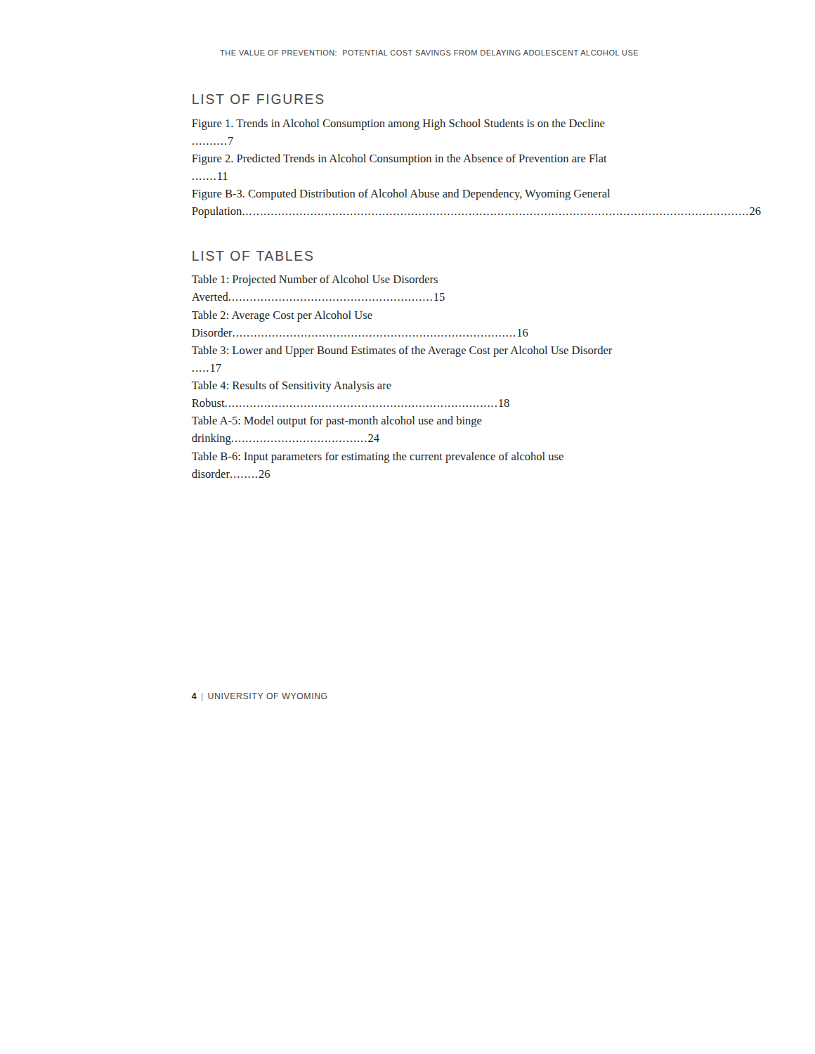The Value of Prevention: Potential Cost Savings from Delaying Adolescent Alcohol Use
List of Figures
Figure 1. Trends in Alcohol Consumption among High School Students is on the Decline .......... 7
Figure 2. Predicted Trends in Alcohol Consumption in the Absence of Prevention are Flat ....... 11
Figure B-3. Computed Distribution of Alcohol Abuse and Dependency, Wyoming General Population............................................................................................................................................. 26
List of Tables
Table 1: Projected Number of Alcohol Use Disorders Averted......................................................... 15
Table 2: Average Cost per Alcohol Use Disorder............................................................................... 16
Table 3: Lower and Upper Bound Estimates of the Average Cost per Alcohol Use Disorder ..... 17
Table 4: Results of Sensitivity Analysis are Robust............................................................................ 18
Table A-5: Model output for past-month alcohol use and binge drinking...................................... 24
Table B-6: Input parameters for estimating the current prevalence of alcohol use disorder........ 26
4|University of Wyoming